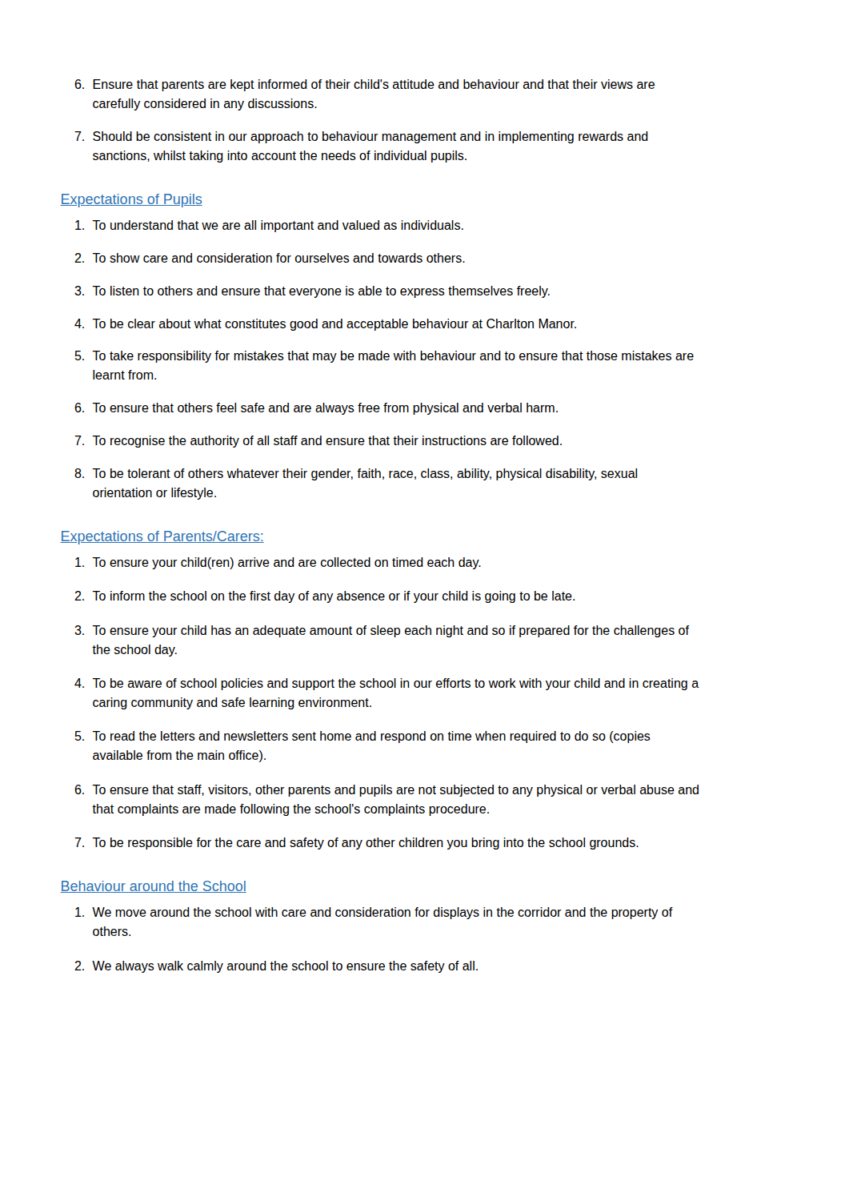Ensure that parents are kept informed of their child's attitude and behaviour and that their views are carefully considered in any discussions.
Should be consistent in our approach to behaviour management and in implementing rewards and sanctions, whilst taking into account the needs of individual pupils.
Expectations of Pupils
To understand that we are all important and valued as individuals.
To show care and consideration for ourselves and towards others.
To listen to others and ensure that everyone is able to express themselves freely.
To be clear about what constitutes good and acceptable behaviour at Charlton Manor.
To take responsibility for mistakes that may be made with behaviour and to ensure that those mistakes are learnt from.
To ensure that others feel safe and are always free from physical and verbal harm.
To recognise the authority of all staff and ensure that their instructions are followed.
To be tolerant of others whatever their gender, faith, race, class, ability, physical disability, sexual orientation or lifestyle.
Expectations of Parents/Carers:
To ensure your child(ren) arrive and are collected on timed each day.
To inform the school on the first day of any absence or if your child is going to be late.
To ensure your child has an adequate amount of sleep each night and so if prepared for the challenges of the school day.
To be aware of school policies and support the school in our efforts to work with your child and in creating a caring community and safe learning environment.
To read the letters and newsletters sent home and respond on time when required to do so (copies available from the main office).
To ensure that staff, visitors, other parents and pupils are not subjected to any physical or verbal abuse and that complaints are made following the school's complaints procedure.
To be responsible for the care and safety of any other children you bring into the school grounds.
Behaviour around the School
We move around the school with care and consideration for displays in the corridor and the property of others.
We always walk calmly around the school to ensure the safety of all.